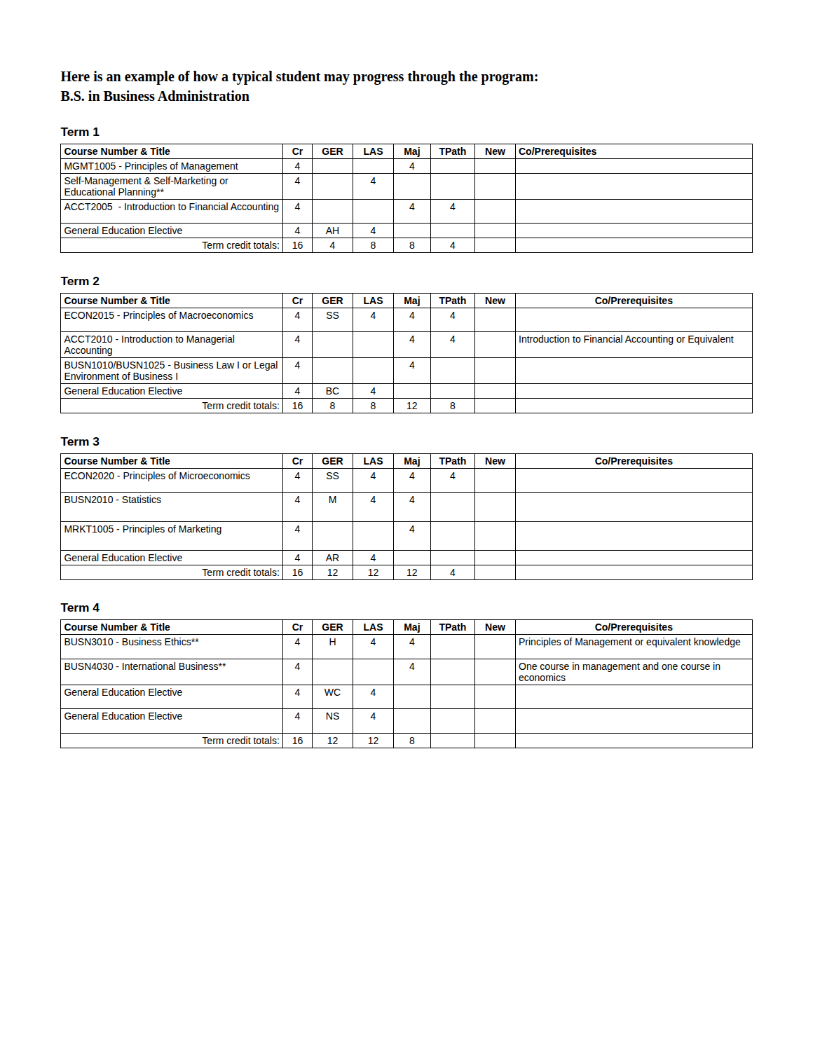Here is an example of how a typical student may progress through the program:
B.S. in Business Administration
Term 1
| Course Number & Title | Cr | GER | LAS | Maj | TPath | New | Co/Prerequisites |
| --- | --- | --- | --- | --- | --- | --- | --- |
| MGMT1005 - Principles of Management | 4 | | | 4 | | | |
| Self-Management & Self-Marketing or Educational Planning** | 4 | | 4 | | | | |
| ACCT2005 - Introduction to Financial Accounting | 4 | | | 4 | 4 | | |
| General Education Elective | 4 | AH | 4 | | | | |
| Term credit totals: | 16 | 4 | 8 | 8 | 4 | | |
Term 2
| Course Number & Title | Cr | GER | LAS | Maj | TPath | New | Co/Prerequisites |
| --- | --- | --- | --- | --- | --- | --- | --- |
| ECON2015 - Principles of Macroeconomics | 4 | SS | 4 | 4 | 4 | | |
| ACCT2010 - Introduction to Managerial Accounting | 4 | | | 4 | 4 | | Introduction to Financial Accounting or Equivalent |
| BUSN1010/BUSN1025 - Business Law I or Legal Environment of Business I | 4 | | | 4 | | | |
| General Education Elective | 4 | BC | 4 | | | | |
| Term credit totals: | 16 | 8 | 8 | 12 | 8 | | |
Term 3
| Course Number & Title | Cr | GER | LAS | Maj | TPath | New | Co/Prerequisites |
| --- | --- | --- | --- | --- | --- | --- | --- |
| ECON2020 - Principles of Microeconomics | 4 | SS | 4 | 4 | 4 | | |
| BUSN2010 - Statistics | 4 | M | 4 | 4 | | | |
| MRKT1005 - Principles of Marketing | 4 | | | 4 | | | |
| General Education Elective | 4 | AR | 4 | | | | |
| Term credit totals: | 16 | 12 | 12 | 12 | 4 | | |
Term 4
| Course Number & Title | Cr | GER | LAS | Maj | TPath | New | Co/Prerequisites |
| --- | --- | --- | --- | --- | --- | --- | --- |
| BUSN3010 - Business Ethics** | 4 | H | 4 | 4 | | | Principles of Management or equivalent knowledge |
| BUSN4030 - International Business** | 4 | | | 4 | | | One course in management and one course in economics |
| General Education Elective | 4 | WC | 4 | | | | |
| General Education Elective | 4 | NS | 4 | | | | |
| Term credit totals: | 16 | 12 | 12 | 8 | | | |